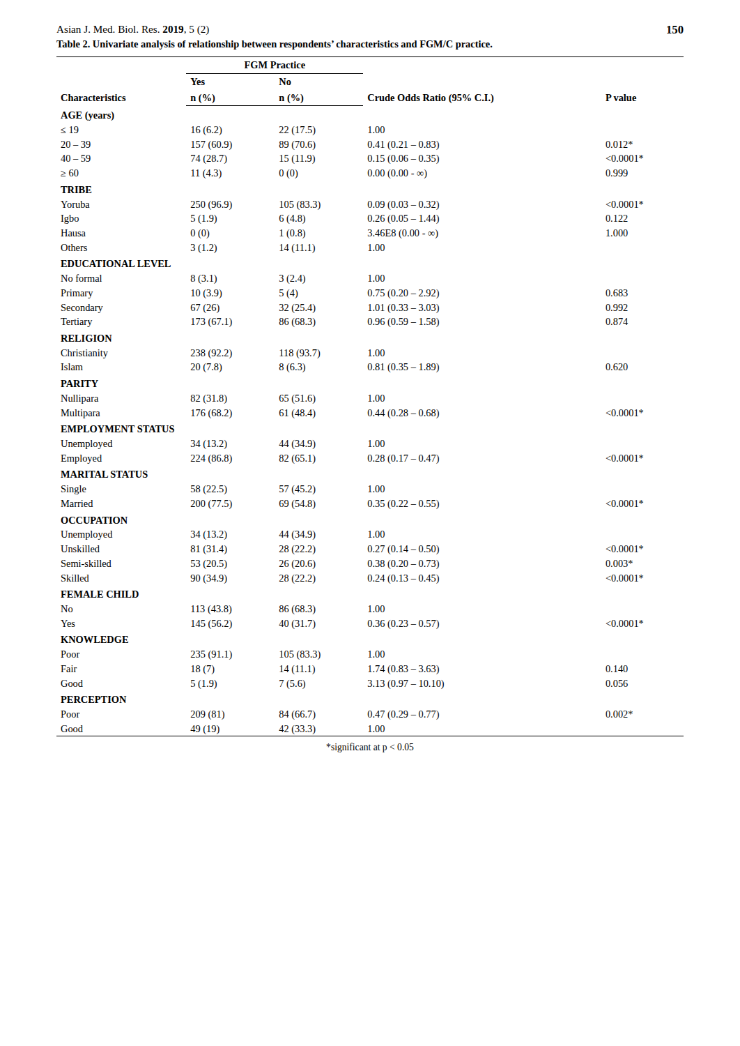Asian J. Med. Biol. Res. 2019, 5 (2)
150
Table 2. Univariate analysis of relationship between respondents’ characteristics and FGM/C practice.
| Characteristics | FGM Practice | Crude Odds Ratio (95% C.I.) | P value |
| --- | --- | --- | --- |
| Yes | No |
| n (%) | n (%) |
| AGE (years) |
| ≤ 19 | 16 (6.2) | 22 (17.5) | 1.00 | |
| 20 – 39 | 157 (60.9) | 89 (70.6) | 0.41 (0.21 – 0.83) | 0.012* |
| 40 – 59 | 74 (28.7) | 15 (11.9) | 0.15 (0.06 – 0.35) | <0.0001* |
| ≥ 60 | 11 (4.3) | 0 (0) | 0.00 (0.00 - ∞) | 0.999 |
| TRIBE |
| Yoruba | 250 (96.9) | 105 (83.3) | 0.09 (0.03 – 0.32) | <0.0001* |
| Igbo | 5 (1.9) | 6 (4.8) | 0.26 (0.05 – 1.44) | 0.122 |
| Hausa | 0 (0) | 1 (0.8) | 3.46E8 (0.00 - ∞) | 1.000 |
| Others | 3 (1.2) | 14 (11.1) | 1.00 | |
| EDUCATIONAL LEVEL |
| No formal | 8 (3.1) | 3 (2.4) | 1.00 | |
| Primary | 10 (3.9) | 5 (4) | 0.75 (0.20 – 2.92) | 0.683 |
| Secondary | 67 (26) | 32 (25.4) | 1.01 (0.33 – 3.03) | 0.992 |
| Tertiary | 173 (67.1) | 86 (68.3) | 0.96 (0.59 – 1.58) | 0.874 |
| RELIGION |
| Christianity | 238 (92.2) | 118 (93.7) | 1.00 | |
| Islam | 20 (7.8) | 8 (6.3) | 0.81 (0.35 – 1.89) | 0.620 |
| PARITY |
| Nullipara | 82 (31.8) | 65 (51.6) | 1.00 | |
| Multipara | 176 (68.2) | 61 (48.4) | 0.44 (0.28 – 0.68) | <0.0001* |
| EMPLOYMENT STATUS |
| Unemployed | 34 (13.2) | 44 (34.9) | 1.00 | |
| Employed | 224 (86.8) | 82 (65.1) | 0.28 (0.17 – 0.47) | <0.0001* |
| MARITAL STATUS |
| Single | 58 (22.5) | 57 (45.2) | 1.00 | |
| Married | 200 (77.5) | 69 (54.8) | 0.35 (0.22 – 0.55) | <0.0001* |
| OCCUPATION |
| Unemployed | 34 (13.2) | 44 (34.9) | 1.00 | |
| Unskilled | 81 (31.4) | 28 (22.2) | 0.27 (0.14 – 0.50) | <0.0001* |
| Semi-skilled | 53 (20.5) | 26 (20.6) | 0.38 (0.20 – 0.73) | 0.003* |
| Skilled | 90 (34.9) | 28 (22.2) | 0.24 (0.13 – 0.45) | <0.0001* |
| FEMALE CHILD |
| No | 113 (43.8) | 86 (68.3) | 1.00 | |
| Yes | 145 (56.2) | 40 (31.7) | 0.36 (0.23 – 0.57) | <0.0001* |
| KNOWLEDGE |
| Poor | 235 (91.1) | 105 (83.3) | 1.00 | |
| Fair | 18 (7) | 14 (11.1) | 1.74 (0.83 – 3.63) | 0.140 |
| Good | 5 (1.9) | 7 (5.6) | 3.13 (0.97 – 10.10) | 0.056 |
| PERCEPTION |
| Poor | 209 (81) | 84 (66.7) | 0.47 (0.29 – 0.77) | 0.002* |
| Good | 49 (19) | 42 (33.3) | 1.00 | |
*significant at p < 0.05